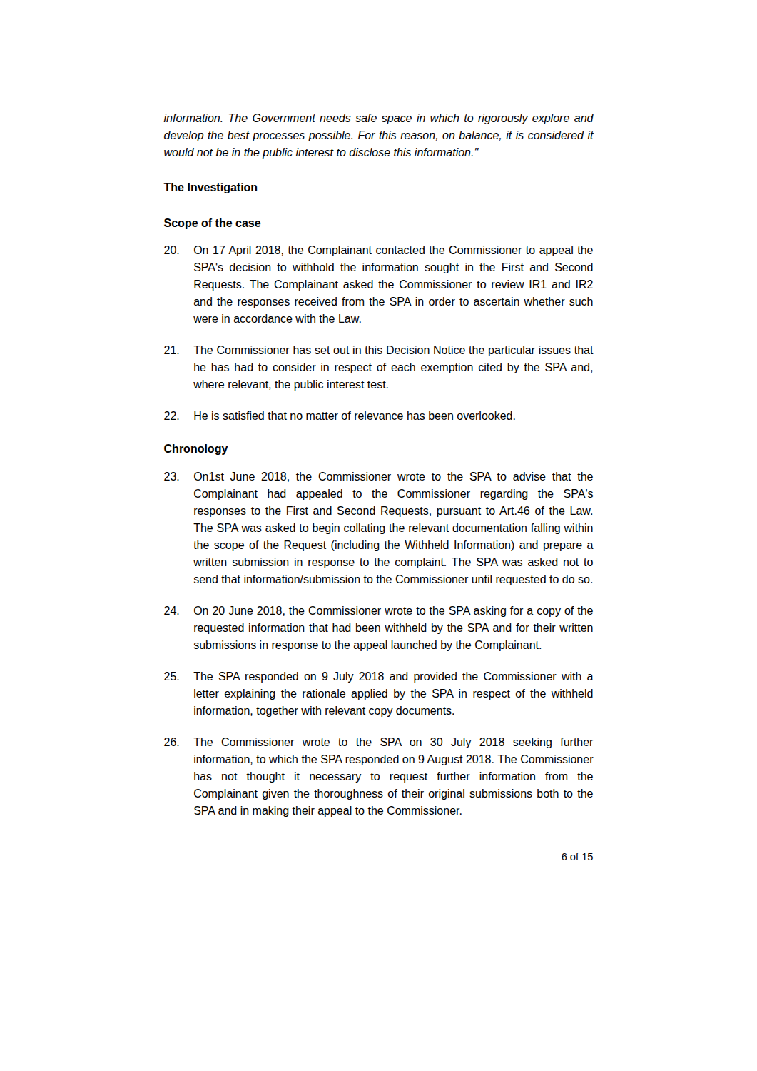information. The Government needs safe space in which to rigorously explore and develop the best processes possible. For this reason, on balance, it is considered it would not be in the public interest to disclose this information."
The Investigation
Scope of the case
20. On 17 April 2018, the Complainant contacted the Commissioner to appeal the SPA's decision to withhold the information sought in the First and Second Requests. The Complainant asked the Commissioner to review IR1 and IR2 and the responses received from the SPA in order to ascertain whether such were in accordance with the Law.
21. The Commissioner has set out in this Decision Notice the particular issues that he has had to consider in respect of each exemption cited by the SPA and, where relevant, the public interest test.
22. He is satisfied that no matter of relevance has been overlooked.
Chronology
23. On1st June 2018, the Commissioner wrote to the SPA to advise that the Complainant had appealed to the Commissioner regarding the SPA's responses to the First and Second Requests, pursuant to Art.46 of the Law. The SPA was asked to begin collating the relevant documentation falling within the scope of the Request (including the Withheld Information) and prepare a written submission in response to the complaint. The SPA was asked not to send that information/submission to the Commissioner until requested to do so.
24. On 20 June 2018, the Commissioner wrote to the SPA asking for a copy of the requested information that had been withheld by the SPA and for their written submissions in response to the appeal launched by the Complainant.
25. The SPA responded on 9 July 2018 and provided the Commissioner with a letter explaining the rationale applied by the SPA in respect of the withheld information, together with relevant copy documents.
26. The Commissioner wrote to the SPA on 30 July 2018 seeking further information, to which the SPA responded on 9 August 2018. The Commissioner has not thought it necessary to request further information from the Complainant given the thoroughness of their original submissions both to the SPA and in making their appeal to the Commissioner.
6 of 15